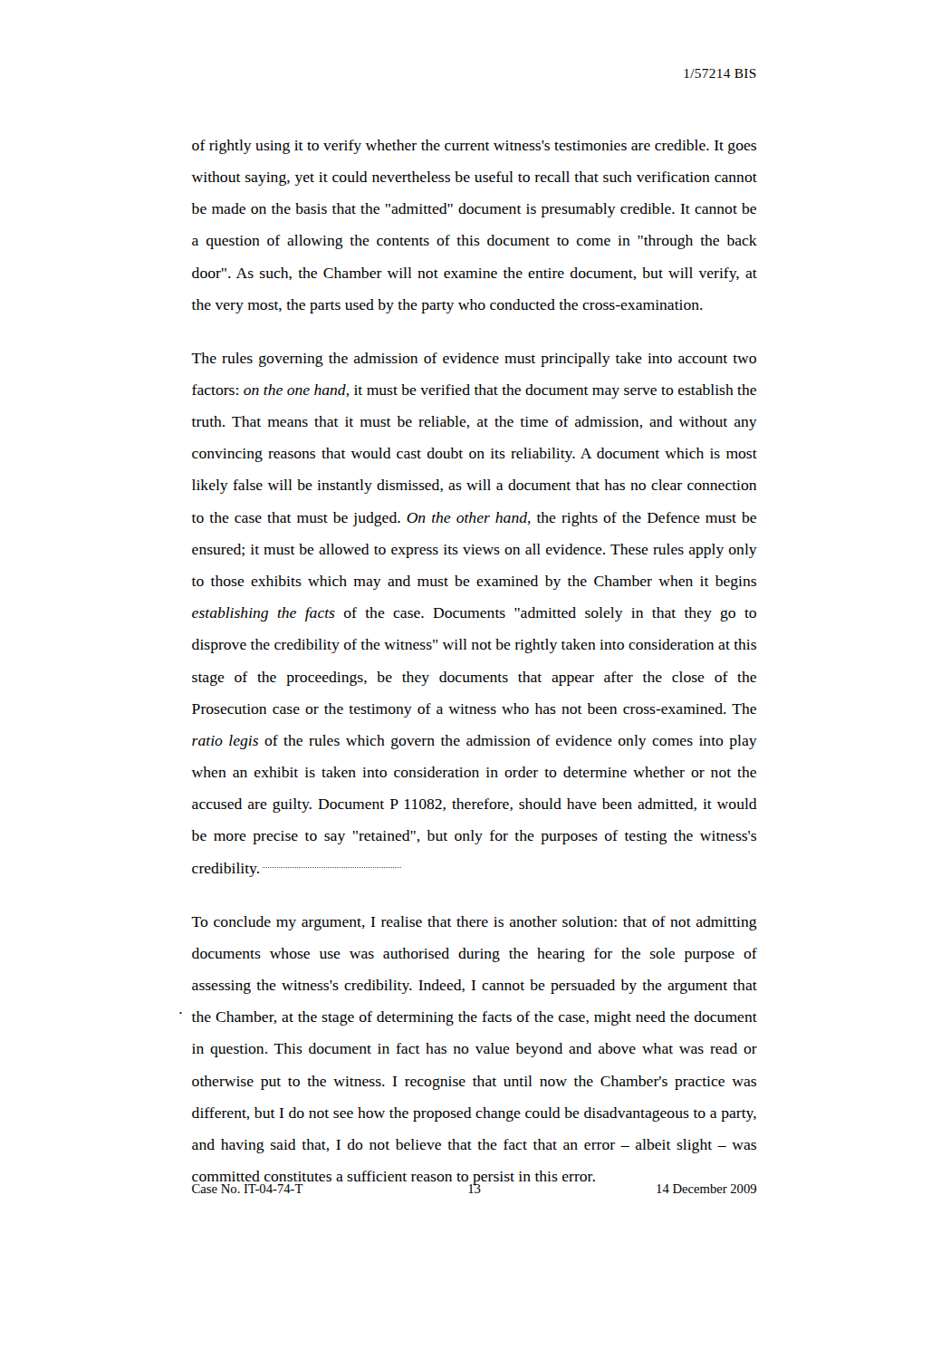1/57214 BIS
of rightly using it to verify whether the current witness's testimonies are credible. It goes without saying, yet it could nevertheless be useful to recall that such verification cannot be made on the basis that the "admitted" document is presumably credible. It cannot be a question of allowing the contents of this document to come in "through the back door". As such, the Chamber will not examine the entire document, but will verify, at the very most, the parts used by the party who conducted the cross-examination.
The rules governing the admission of evidence must principally take into account two factors: on the one hand, it must be verified that the document may serve to establish the truth. That means that it must be reliable, at the time of admission, and without any convincing reasons that would cast doubt on its reliability. A document which is most likely false will be instantly dismissed, as will a document that has no clear connection to the case that must be judged. On the other hand, the rights of the Defence must be ensured; it must be allowed to express its views on all evidence. These rules apply only to those exhibits which may and must be examined by the Chamber when it begins establishing the facts of the case. Documents "admitted solely in that they go to disprove the credibility of the witness" will not be rightly taken into consideration at this stage of the proceedings, be they documents that appear after the close of the Prosecution case or the testimony of a witness who has not been cross-examined. The ratio legis of the rules which govern the admission of evidence only comes into play when an exhibit is taken into consideration in order to determine whether or not the accused are guilty. Document P 11082, therefore, should have been admitted, it would be more precise to say "retained", but only for the purposes of testing the witness's credibility.
To conclude my argument, I realise that there is another solution: that of not admitting documents whose use was authorised during the hearing for the sole purpose of assessing the witness's credibility. Indeed, I cannot be persuaded by the argument that the Chamber, at the stage of determining the facts of the case, might need the document in question. This document in fact has no value beyond and above what was read or otherwise put to the witness. I recognise that until now the Chamber's practice was different, but I do not see how the proposed change could be disadvantageous to a party, and having said that, I do not believe that the fact that an error – albeit slight – was committed constitutes a sufficient reason to persist in this error.
.
Case No. IT-04-74-T 13 14 December 2009